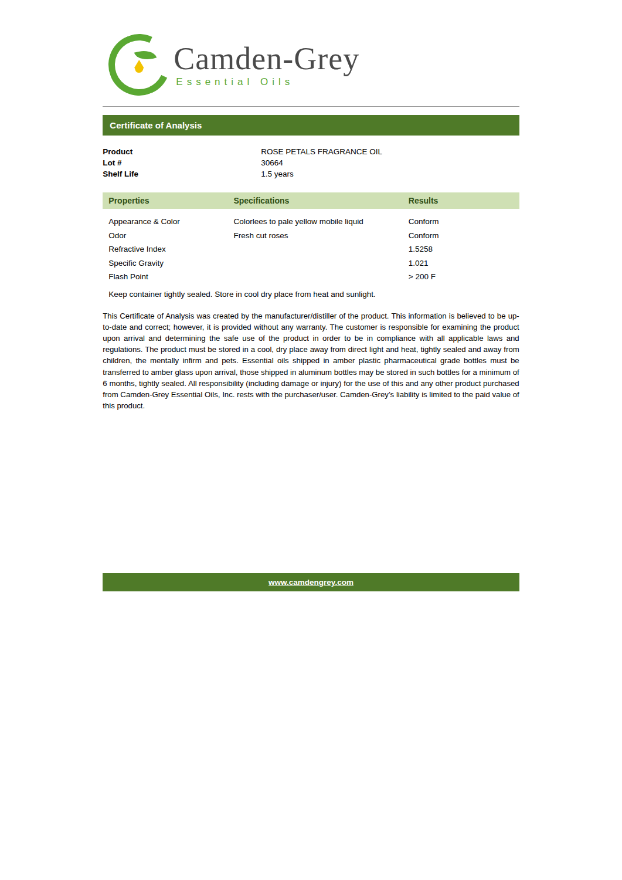Camden-Grey
Essential Oils
Certificate of Analysis
| Product | ROSE PETALS FRAGRANCE OIL |
| Lot # | 30664 |
| Shelf Life | 1.5 years |
| Properties | Specifications | Results |
| --- | --- | --- |
| Appearance & Color | Colorlees to pale yellow mobile liquid | Conform |
| Odor | Fresh cut roses | Conform |
| Refractive Index | | 1.5258 |
| Specific Gravity | | 1.021 |
| Flash Point | | > 200 F |
Keep container tightly sealed. Store in cool dry place from heat and sunlight.
This Certificate of Analysis was created by the manufacturer/distiller of the product. This information is believed to be up-to-date and correct; however, it is provided without any warranty. The customer is responsible for examining the product upon arrival and determining the safe use of the product in order to be in compliance with all applicable laws and regulations. The product must be stored in a cool, dry place away from direct light and heat, tightly sealed and away from children, the mentally infirm and pets. Essential oils shipped in amber plastic pharmaceutical grade bottles must be transferred to amber glass upon arrival, those shipped in aluminum bottles may be stored in such bottles for a minimum of 6 months, tightly sealed. All responsibility (including damage or injury) for the use of this and any other product purchased from Camden-Grey Essential Oils, Inc. rests with the purchaser/user. Camden-Grey’s liability is limited to the paid value of this product.
www.camdengrey.com